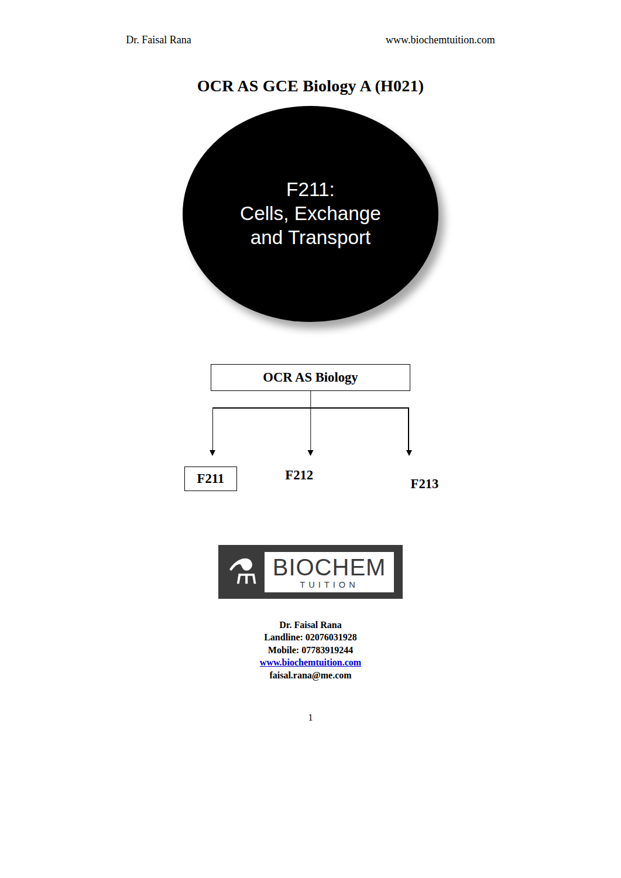Dr. Faisal Rana www.biochemtuition.com
OCR AS GCE Biology A (H021)
F211:
Cells, Exchange
and Transport
OCR AS Biology
F211
F212
F213
⚗
BIOCHEM
TUITION
Dr. Faisal Rana
Landline: 02076031928
Mobile: 07783919244
www.biochemtuition.com
faisal.rana@me.com
1